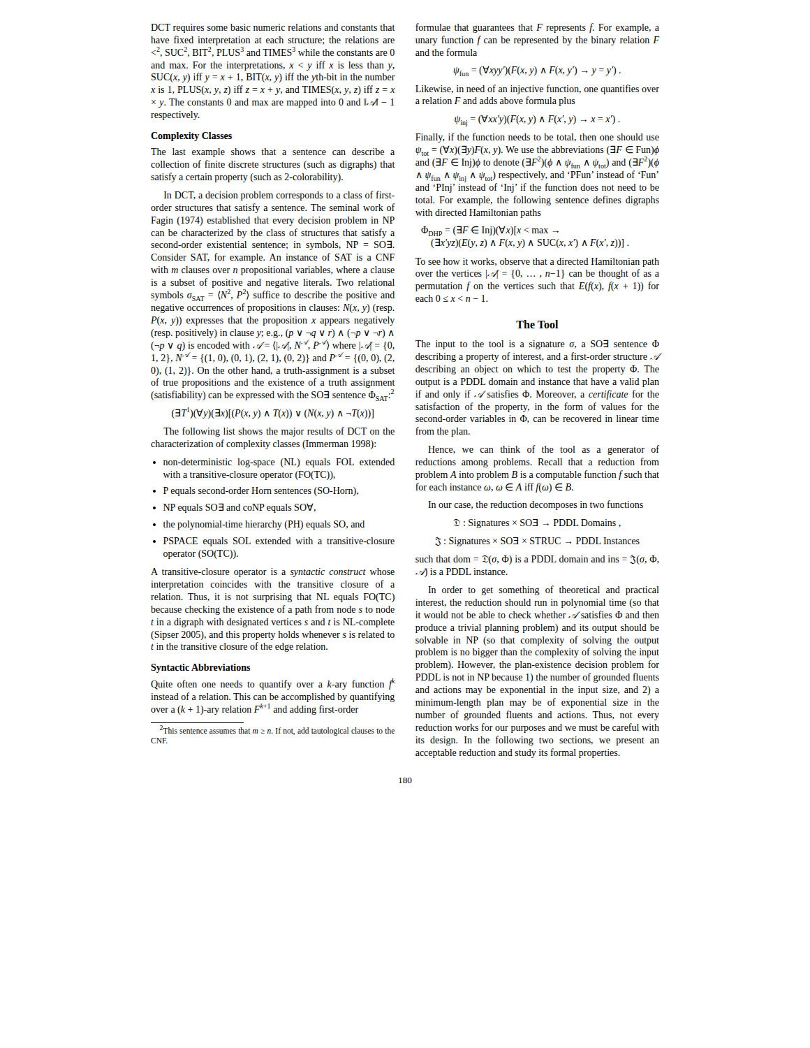DCT requires some basic numeric relations and constants that have fixed interpretation at each structure; the relations are <2, SUC2, BIT2, PLUS3 and TIMES3 while the constants are 0 and max. For the interpretations, x < y iff x is less than y, SUC(x, y) iff y = x + 1, BIT(x, y) iff the yth-bit in the number x is 1, PLUS(x, y, z) iff z = x + y, and TIMES(x, y, z) iff z = x × y. The constants 0 and max are mapped into 0 and ‖𝒜‖ − 1 respectively.
Complexity Classes
The last example shows that a sentence can describe a collection of finite discrete structures (such as digraphs) that satisfy a certain property (such as 2-colorability).
In DCT, a decision problem corresponds to a class of first-order structures that satisfy a sentence. The seminal work of Fagin (1974) established that every decision problem in NP can be characterized by the class of structures that satisfy a second-order existential sentence; in symbols, NP = SO∃. Consider SAT, for example. An instance of SAT is a CNF with m clauses over n propositional variables, where a clause is a subset of positive and negative literals. Two relational symbols σSAT = ⟨N2, P2⟩ suffice to describe the positive and negative occurrences of propositions in clauses: N(x, y) (resp. P(x, y)) expresses that the proposition x appears negatively (resp. positively) in clause y; e.g., (p ∨ ¬q ∨ r) ∧ (¬p ∨ ¬r) ∧ (¬p ∨ q) is encoded with 𝒜 = ⟨|𝒜|, N𝒜, P𝒜⟩ where |𝒜| = {0, 1, 2}, N𝒜 = {(1, 0), (0, 1), (2, 1), (0, 2)} and P𝒜 = {(0, 0), (2, 0), (1, 2)}. On the other hand, a truth-assignment is a subset of true propositions and the existence of a truth assignment (satisfiability) can be expressed with the SO∃ sentence ΦSAT:2
(∃T1)(∀y)(∃x)[(P(x, y) ∧ T(x)) ∨ (N(x, y) ∧ ¬T(x))]
The following list shows the major results of DCT on the characterization of complexity classes (Immerman 1998):
non-deterministic log-space (NL) equals FOL extended with a transitive-closure operator (FO(TC)),
P equals second-order Horn sentences (SO-Horn),
NP equals SO∃ and coNP equals SO∀,
the polynomial-time hierarchy (PH) equals SO, and
PSPACE equals SOL extended with a transitive-closure operator (SO(TC)).
A transitive-closure operator is a syntactic construct whose interpretation coincides with the transitive closure of a relation. Thus, it is not surprising that NL equals FO(TC) because checking the existence of a path from node s to node t in a digraph with designated vertices s and t is NL-complete (Sipser 2005), and this property holds whenever s is related to t in the transitive closure of the edge relation.
Syntactic Abbreviations
Quite often one needs to quantify over a k-ary function fk instead of a relation. This can be accomplished by quantifying over a (k + 1)-ary relation Fk+1 and adding first-order
2This sentence assumes that m ≥ n. If not, add tautological clauses to the CNF.
formulae that guarantees that F represents f. For example, a unary function f can be represented by the binary relation F and the formula
ψfun = (∀xyy′)(F(x, y) ∧ F(x, y′) → y = y′) .
Likewise, in need of an injective function, one quantifies over a relation F and adds above formula plus
ψinj = (∀xx′y)(F(x, y) ∧ F(x′, y) → x = x′) .
Finally, if the function needs to be total, then one should use ψtot = (∀x)(∃y)F(x, y). We use the abbreviations (∃F ∈ Fun)ϕ and (∃F ∈ Inj)ϕ to denote (∃F2)(ϕ ∧ ψfun ∧ ψtot) and (∃F2)(ϕ ∧ ψfun ∧ ψinj ∧ ψtot) respectively, and ‘PFun’ instead of ‘Fun’ and ‘PInj’ instead of ‘Inj’ if the function does not need to be total. For example, the following sentence defines digraphs with directed Hamiltonian paths
ΦDHP = (∃F ∈ Inj)(∀x)[x < max →
(∃x′yz)(E(y, z) ∧ F(x, y) ∧ SUC(x, x′) ∧ F(x′, z))] .
To see how it works, observe that a directed Hamiltonian path over the vertices |𝒜| = {0, … , n−1} can be thought of as a permutation f on the vertices such that E(f(x), f(x + 1)) for each 0 ≤ x < n − 1.
The Tool
The input to the tool is a signature σ, a SO∃ sentence Φ describing a property of interest, and a first-order structure 𝒜 describing an object on which to test the property Φ. The output is a PDDL domain and instance that have a valid plan if and only if 𝒜 satisfies Φ. Moreover, a certificate for the satisfaction of the property, in the form of values for the second-order variables in Φ, can be recovered in linear time from the plan.
Hence, we can think of the tool as a generator of reductions among problems. Recall that a reduction from problem A into problem B is a computable function f such that for each instance ω, ω ∈ A iff f(ω) ∈ B.
In our case, the reduction decomposes in two functions
𝔇 : Signatures × SO∃ → PDDL Domains ,
𝔍 : Signatures × SO∃ × STRUC → PDDL Instances
such that dom = 𝔇(σ, Φ) is a PDDL domain and ins = 𝔍(σ, Φ, 𝒜) is a PDDL instance.
In order to get something of theoretical and practical interest, the reduction should run in polynomial time (so that it would not be able to check whether 𝒜 satisfies Φ and then produce a trivial planning problem) and its output should be solvable in NP (so that complexity of solving the output problem is no bigger than the complexity of solving the input problem). However, the plan-existence decision problem for PDDL is not in NP because 1) the number of grounded fluents and actions may be exponential in the input size, and 2) a minimum-length plan may be of exponential size in the number of grounded fluents and actions. Thus, not every reduction works for our purposes and we must be careful with its design. In the following two sections, we present an acceptable reduction and study its formal properties.
180